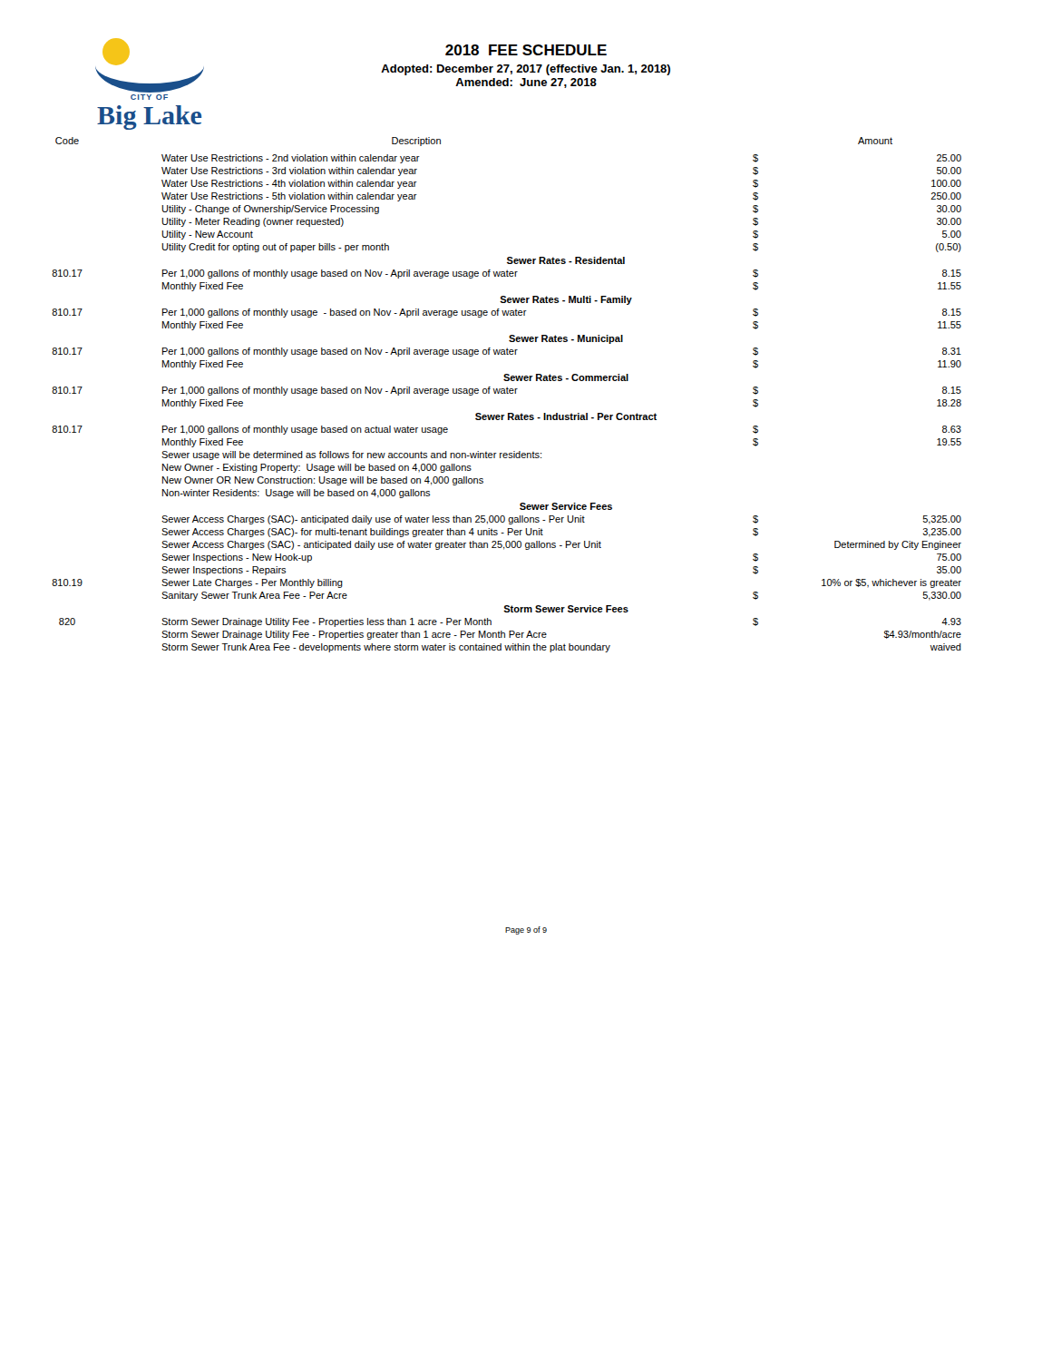CITY OF
Big Lake
2018 FEE SCHEDULE
Adopted: December 27, 2017 (effective Jan. 1, 2018)
Amended: June 27, 2018
| Code | Description | Amount |
| --- | --- | --- |
| | Water Use Restrictions - 2nd violation within calendar year | $ 25.00 |
| | Water Use Restrictions - 3rd violation within calendar year | $ 50.00 |
| | Water Use Restrictions - 4th violation within calendar year | $ 100.00 |
| | Water Use Restrictions - 5th violation within calendar year | $ 250.00 |
| | Utility - Change of Ownership/Service Processing | $ 30.00 |
| | Utility - Meter Reading (owner requested) | $ 30.00 |
| | Utility - New Account | $ 5.00 |
| | Utility Credit for opting out of paper bills - per month | $ (0.50) |
| | Sewer Rates - Residental |
| 810.17 | Per 1,000 gallons of monthly usage based on Nov - April average usage of water | $ 8.15 |
| | Monthly Fixed Fee | $ 11.55 |
| | Sewer Rates - Multi - Family |
| 810.17 | Per 1,000 gallons of monthly usage - based on Nov - April average usage of water | $ 8.15 |
| | Monthly Fixed Fee | $ 11.55 |
| | Sewer Rates - Municipal |
| 810.17 | Per 1,000 gallons of monthly usage based on Nov - April average usage of water | $ 8.31 |
| | Monthly Fixed Fee | $ 11.90 |
| | Sewer Rates - Commercial |
| 810.17 | Per 1,000 gallons of monthly usage based on Nov - April average usage of water | $ 8.15 |
| | Monthly Fixed Fee | $ 18.28 |
| | Sewer Rates - Industrial - Per Contract |
| 810.17 | Per 1,000 gallons of monthly usage based on actual water usage | $ 8.63 |
| | Monthly Fixed Fee | $ 19.55 |
| | Sewer usage will be determined as follows for new accounts and non-winter residents: |
| | New Owner - Existing Property: Usage will be based on 4,000 gallons |
| | New Owner OR New Construction: Usage will be based on 4,000 gallons |
| | Non-winter Residents: Usage will be based on 4,000 gallons |
| | Sewer Service Fees |
| | Sewer Access Charges (SAC)- anticipated daily use of water less than 25,000 gallons - Per Unit | $ 5,325.00 |
| | Sewer Access Charges (SAC)- for multi-tenant buildings greater than 4 units - Per Unit | $ 3,235.00 |
| | Sewer Access Charges (SAC) - anticipated daily use of water greater than 25,000 gallons - Per Unit | Determined by City Engineer |
| | Sewer Inspections - New Hook-up | $ 75.00 |
| | Sewer Inspections - Repairs | $ 35.00 |
| 810.19 | Sewer Late Charges - Per Monthly billing | 10% or $5, whichever is greater |
| | Sanitary Sewer Trunk Area Fee - Per Acre | $ 5,330.00 |
| | Storm Sewer Service Fees |
| 820 | Storm Sewer Drainage Utility Fee - Properties less than 1 acre - Per Month | $ 4.93 |
| | Storm Sewer Drainage Utility Fee - Properties greater than 1 acre - Per Month Per Acre | $4.93/month/acre |
| | Storm Sewer Trunk Area Fee - developments where storm water is contained within the plat boundary | waived |
Page 9 of 9